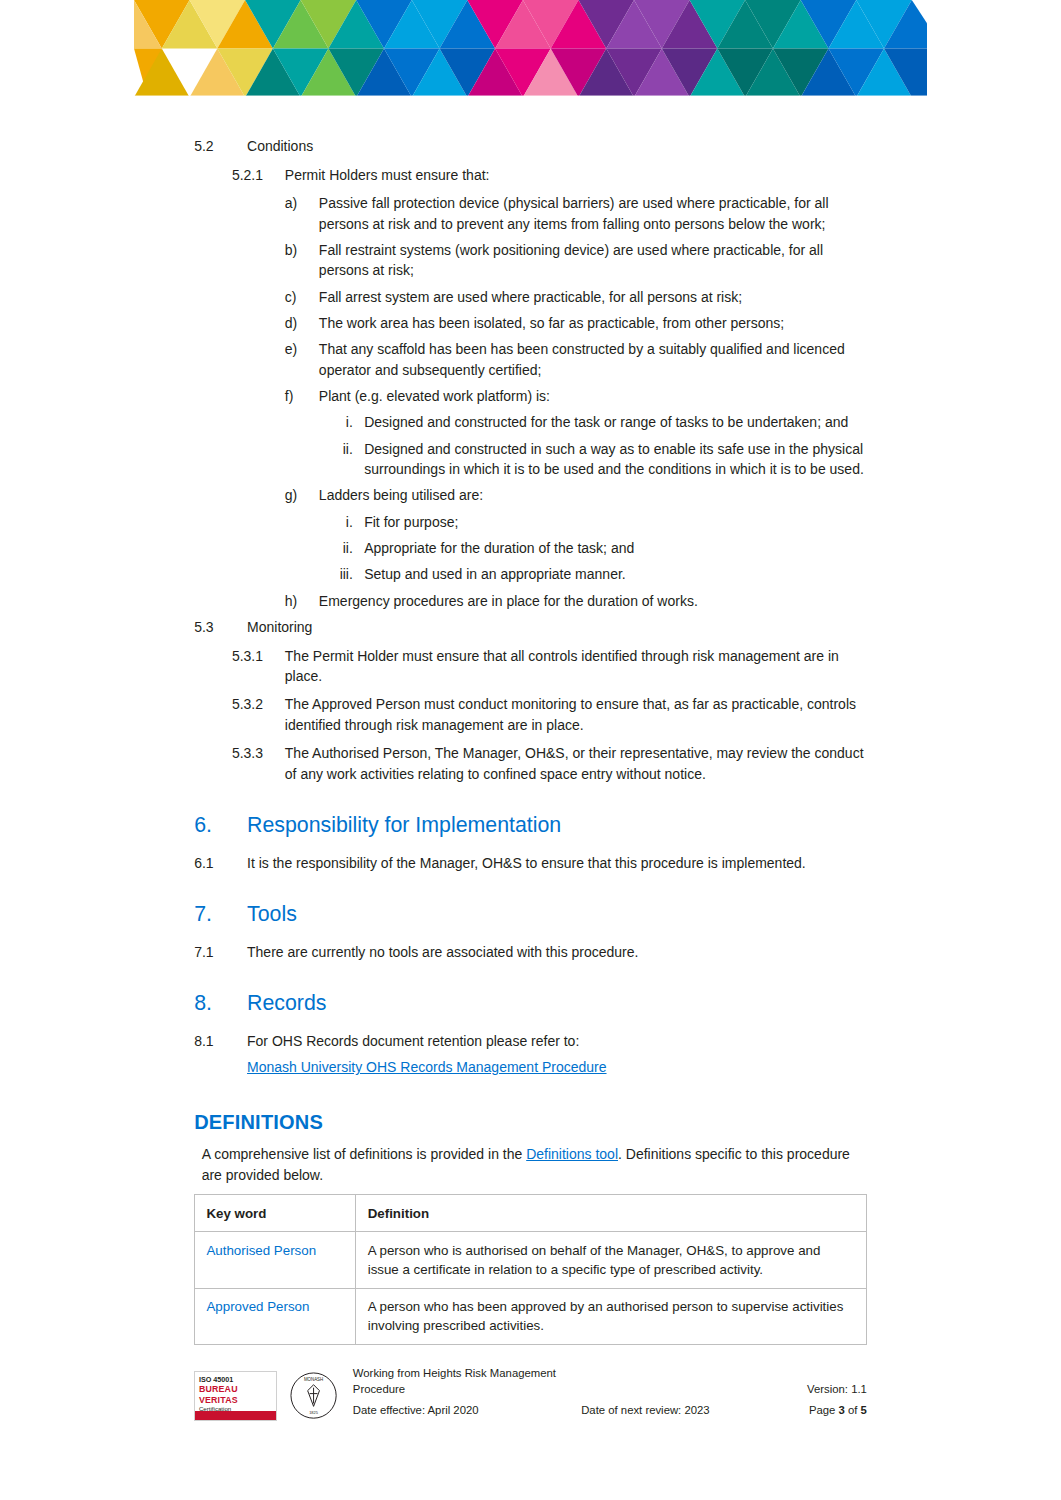5.2
Conditions
5.2.1
Permit Holders must ensure that:
a)
Passive fall protection device (physical barriers) are used where practicable, for all persons at risk and to prevent any items from falling onto persons below the work;
b)
Fall restraint systems (work positioning device) are used where practicable, for all persons at risk;
c)
Fall arrest system are used where practicable, for all persons at risk;
d)
The work area has been isolated, so far as practicable, from other persons;
e)
That any scaffold has been has been constructed by a suitably qualified and licenced operator and subsequently certified;
f)
Plant (e.g. elevated work platform) is:
i.
Designed and constructed for the task or range of tasks to be undertaken; and
ii.
Designed and constructed in such a way as to enable its safe use in the physical surroundings in which it is to be used and the conditions in which it is to be used.
g)
Ladders being utilised are:
i.
Fit for purpose;
ii.
Appropriate for the duration of the task; and
iii.
Setup and used in an appropriate manner.
h)
Emergency procedures are in place for the duration of works.
5.3
Monitoring
5.3.1
The Permit Holder must ensure that all controls identified through risk management are in place.
5.3.2
The Approved Person must conduct monitoring to ensure that, as far as practicable, controls identified through risk management are in place.
5.3.3
The Authorised Person, The Manager, OH&S, or their representative, may review the conduct of any work activities relating to confined space entry without notice.
6. Responsibility for Implementation
6.1
It is the responsibility of the Manager, OH&S to ensure that this procedure is implemented.
7. Tools
7.1
There are currently no tools are associated with this procedure.
8. Records
8.1
For OHS Records document retention please refer to:
Monash University OHS Records Management Procedure
DEFINITIONS
A comprehensive list of definitions is provided in the Definitions tool. Definitions specific to this procedure are provided below.
| Key word | Definition |
| --- | --- |
| Authorised Person | A person who is authorised on behalf of the Manager, OH&S, to approve and issue a certificate in relation to a specific type of prescribed activity. |
| Approved Person | A person who has been approved by an authorised person to supervise activities involving prescribed activities. |
ISO 45001
BUREAU VERITAS
Certification
MONASH 1825
Working from Heights Risk Management Procedure
Date effective: April 2020
Date of next review: 2023
Version: 1.1
Page 3 of 5